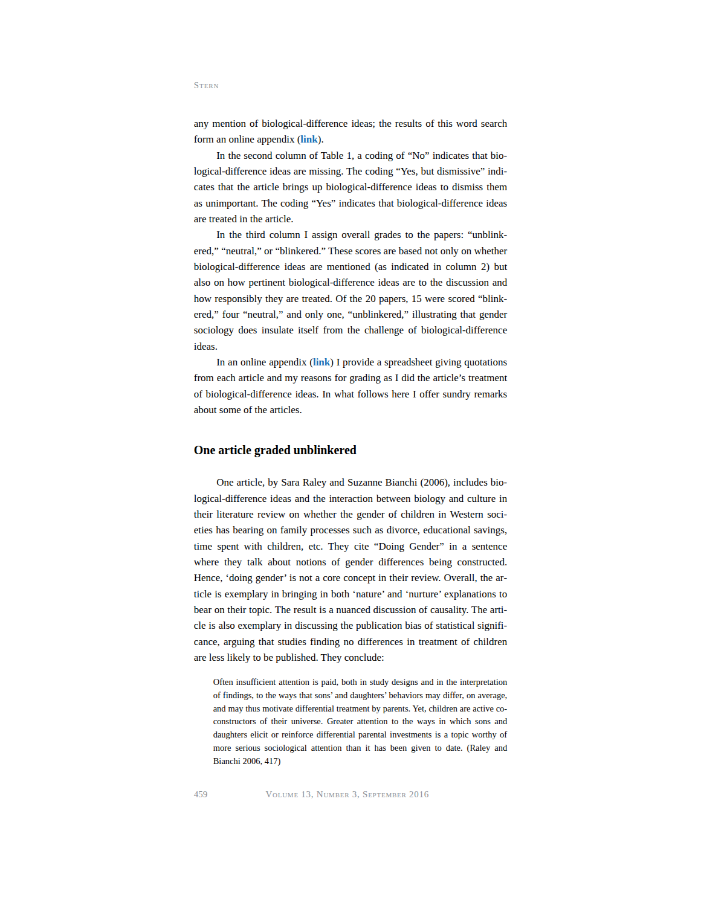Stern
any mention of biological-difference ideas; the results of this word search form an online appendix (link).
In the second column of Table 1, a coding of “No” indicates that biological-difference ideas are missing. The coding “Yes, but dismissive” indicates that the article brings up biological-difference ideas to dismiss them as unimportant. The coding “Yes” indicates that biological-difference ideas are treated in the article.
In the third column I assign overall grades to the papers: “unblinkered,” “neutral,” or “blinkered.” These scores are based not only on whether biological-difference ideas are mentioned (as indicated in column 2) but also on how pertinent biological-difference ideas are to the discussion and how responsibly they are treated. Of the 20 papers, 15 were scored “blinkered,” four “neutral,” and only one, “unblinkered,” illustrating that gender sociology does insulate itself from the challenge of biological-difference ideas.
In an online appendix (link) I provide a spreadsheet giving quotations from each article and my reasons for grading as I did the article’s treatment of biological-difference ideas. In what follows here I offer sundry remarks about some of the articles.
One article graded unblinkered
One article, by Sara Raley and Suzanne Bianchi (2006), includes biological-difference ideas and the interaction between biology and culture in their literature review on whether the gender of children in Western societies has bearing on family processes such as divorce, educational savings, time spent with children, etc. They cite “Doing Gender” in a sentence where they talk about notions of gender differences being constructed. Hence, ‘doing gender’ is not a core concept in their review. Overall, the article is exemplary in bringing in both ‘nature’ and ‘nurture’ explanations to bear on their topic. The result is a nuanced discussion of causality. The article is also exemplary in discussing the publication bias of statistical significance, arguing that studies finding no differences in treatment of children are less likely to be published. They conclude:
Often insufficient attention is paid, both in study designs and in the interpretation of findings, to the ways that sons’ and daughters’ behaviors may differ, on average, and may thus motivate differential treatment by parents. Yet, children are active coconstructors of their universe. Greater attention to the ways in which sons and daughters elicit or reinforce differential parental investments is a topic worthy of more serious sociological attention than it has been given to date. (Raley and Bianchi 2006, 417)
459
Volume 13, Number 3, September 2016